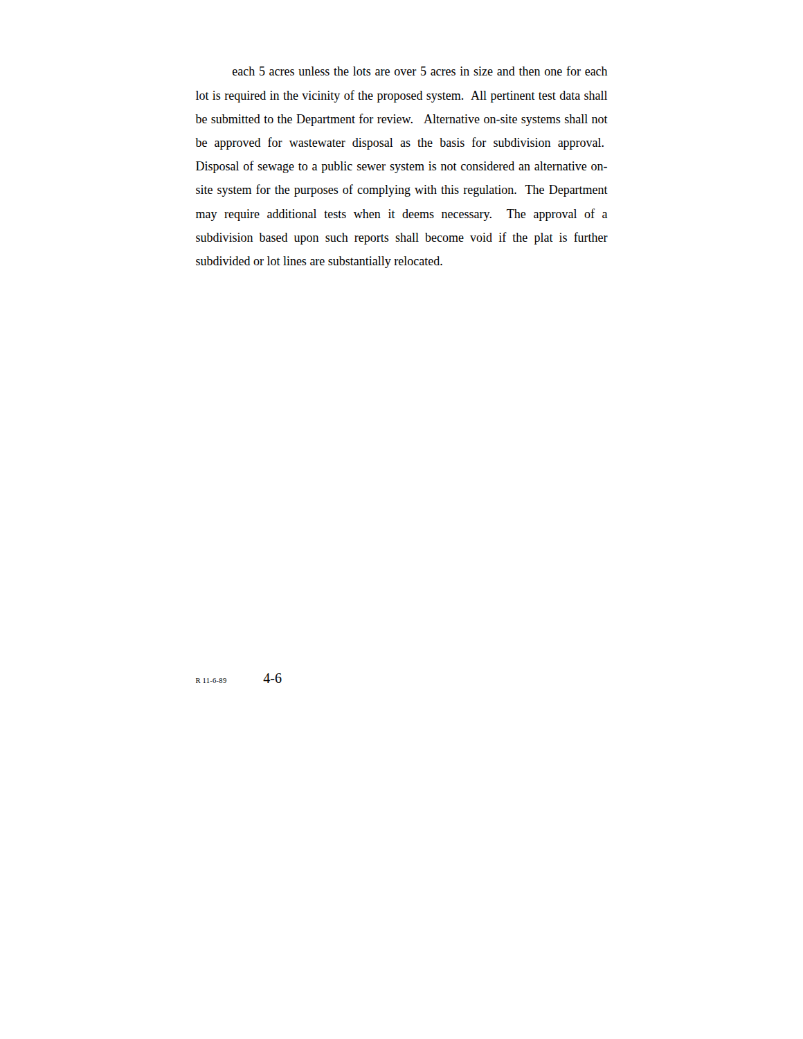each 5 acres unless the lots are over 5 acres in size and then one for each lot is required in the vicinity of the proposed system. All pertinent test data shall be submitted to the Department for review. Alternative on-site systems shall not be approved for wastewater disposal as the basis for subdivision approval. Disposal of sewage to a public sewer system is not considered an alternative on-site system for the purposes of complying with this regulation. The Department may require additional tests when it deems necessary. The approval of a subdivision based upon such reports shall become void if the plat is further subdivided or lot lines are substantially relocated.
R 11-6-89 4-6